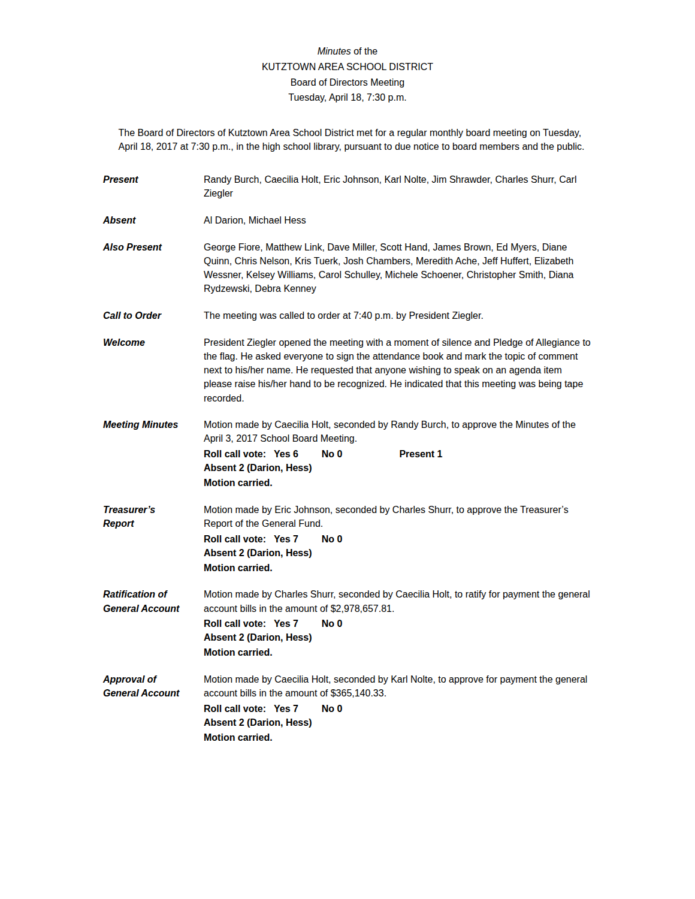Minutes of the
KUTZTOWN AREA SCHOOL DISTRICT
Board of Directors Meeting
Tuesday, April 18, 7:30 p.m.
The Board of Directors of Kutztown Area School District met for a regular monthly board meeting on Tuesday, April 18, 2017 at 7:30 p.m., in the high school library, pursuant to due notice to board members and the public.
| Present | Randy Burch, Caecilia Holt, Eric Johnson, Karl Nolte, Jim Shrawder, Charles Shurr, Carl Ziegler |
| Absent | Al Darion, Michael Hess |
| Also Present | George Fiore, Matthew Link, Dave Miller, Scott Hand, James Brown, Ed Myers, Diane Quinn, Chris Nelson, Kris Tuerk, Josh Chambers, Meredith Ache, Jeff Huffert, Elizabeth Wessner, Kelsey Williams, Carol Schulley, Michele Schoener, Christopher Smith, Diana Rydzewski, Debra Kenney |
| Call to Order | The meeting was called to order at 7:40 p.m. by President Ziegler. |
| Welcome | President Ziegler opened the meeting with a moment of silence and Pledge of Allegiance to the flag. He asked everyone to sign the attendance book and mark the topic of comment next to his/her name. He requested that anyone wishing to speak on an agenda item please raise his/her hand to be recognized. He indicated that this meeting was being tape recorded. |
| Meeting Minutes | Motion made by Caecilia Holt, seconded by Randy Burch, to approve the Minutes of the April 3, 2017 School Board Meeting. Roll call vote: Yes 6 No 0 Present 1 Absent 2 (Darion, Hess) Motion carried. |
| Treasurer’s Report | Motion made by Eric Johnson, seconded by Charles Shurr, to approve the Treasurer’s Report of the General Fund. Roll call vote: Yes 7 No 0 Absent 2 (Darion, Hess) Motion carried. |
| Ratification of General Account | Motion made by Charles Shurr, seconded by Caecilia Holt, to ratify for payment the general account bills in the amount of $2,978,657.81. Roll call vote: Yes 7 No 0 Absent 2 (Darion, Hess) Motion carried. |
| Approval of General Account | Motion made by Caecilia Holt, seconded by Karl Nolte, to approve for payment the general account bills in the amount of $365,140.33. Roll call vote: Yes 7 No 0 Absent 2 (Darion, Hess) Motion carried. |